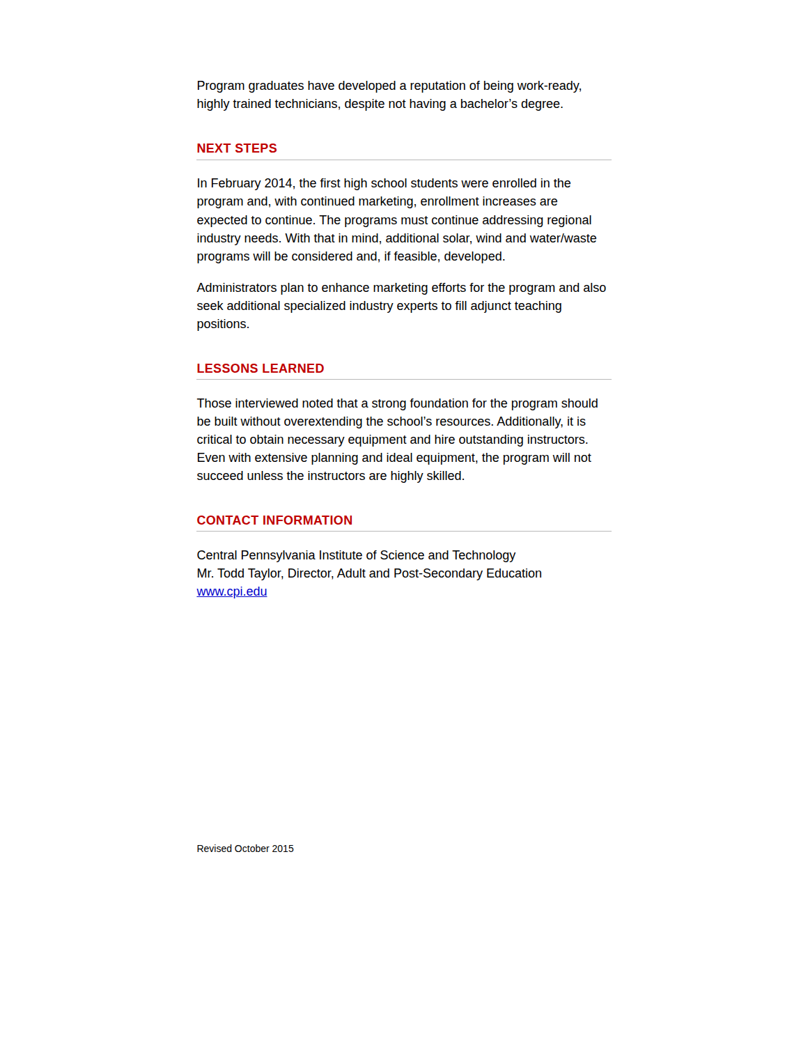Program graduates have developed a reputation of being work-ready, highly trained technicians, despite not having a bachelor’s degree.
NEXT STEPS
In February 2014, the first high school students were enrolled in the program and, with continued marketing, enrollment increases are expected to continue. The programs must continue addressing regional industry needs. With that in mind, additional solar, wind and water/waste programs will be considered and, if feasible, developed.
Administrators plan to enhance marketing efforts for the program and also seek additional specialized industry experts to fill adjunct teaching positions.
LESSONS LEARNED
Those interviewed noted that a strong foundation for the program should be built without overextending the school’s resources. Additionally, it is critical to obtain necessary equipment and hire outstanding instructors. Even with extensive planning and ideal equipment, the program will not succeed unless the instructors are highly skilled.
CONTACT INFORMATION
Central Pennsylvania Institute of Science and Technology
Mr. Todd Taylor, Director, Adult and Post-Secondary Education
www.cpi.edu
Revised October 2015